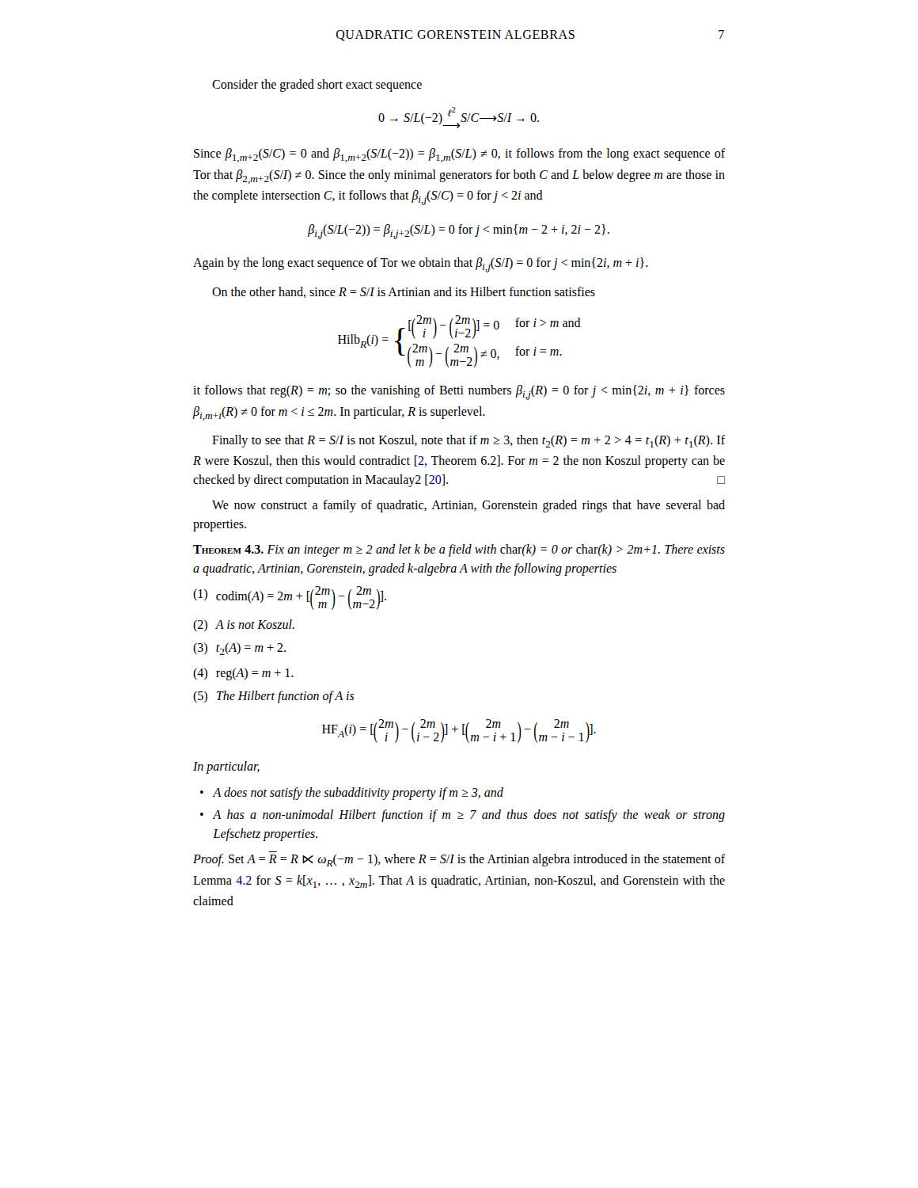QUADRATIC GORENSTEIN ALGEBRAS 7
Consider the graded short exact sequence
0 → S/L(−2)ℓ2⟶S/C⟶S/I → 0.
Since β1,m+2(S/C) = 0 and β1,m+2(S/L(−2)) = β1,m(S/L) ≠ 0, it follows from the long exact sequence of Tor that β2,m+2(S/I) ≠ 0. Since the only minimal generators for both C and L below degree m are those in the complete intersection C, it follows that βi,j(S/C) = 0 for j < 2i and
βi,j(S/L(−2)) = βi,j+2(S/L) = 0 for j < min{m − 2 + i, 2i − 2}.
Again by the long exact sequence of Tor we obtain that βi,j(S/I) = 0 for j < min{2i, m + i}.
On the other hand, since R = S/I is Artinian and its Hilbert function satisfies
HilbR(i) = { [2m i − 2m i−2] = 0 for i > m and 2m m − 2m m−2 ≠ 0, for i = m.
it follows that reg(R) = m; so the vanishing of Betti numbers βi,j(R) = 0 for j < min{2i, m + i} forces βi,m+i(R) ≠ 0 for m < i ≤ 2m. In particular, R is superlevel.
Finally to see that R = S/I is not Koszul, note that if m ≥ 3, then t2(R) = m + 2 > 4 = t1(R) + t1(R). If R were Koszul, then this would contradict [2, Theorem 6.2]. For m = 2 the non Koszul property can be checked by direct computation in Macaulay2 [20]. □
We now construct a family of quadratic, Artinian, Gorenstein graded rings that have several bad properties.
Theorem 4.3. Fix an integer m ≥ 2 and let k be a field with char(k) = 0 or char(k) > 2m+1. There exists a quadratic, Artinian, Gorenstein, graded k-algebra A with the following properties
codim(A) = 2m + [2m m − 2m m−2].
A is not Koszul.
t2(A) = m + 2.
reg(A) = m + 1.
The Hilbert function of A is
HFA(i) = [2m i − 2m i − 2] + [2m m − i + 1 − 2m m − i − 1].
In particular,
A does not satisfy the subadditivity property if m ≥ 3, and
A has a non-unimodal Hilbert function if m ≥ 7 and thus does not satisfy the weak or strong Lefschetz properties.
Proof. Set A = R = R ⋉ ωR(−m − 1), where R = S/I is the Artinian algebra introduced in the statement of Lemma 4.2 for S = k[x1, … , x2m]. That A is quadratic, Artinian, non-Koszul, and Gorenstein with the claimed